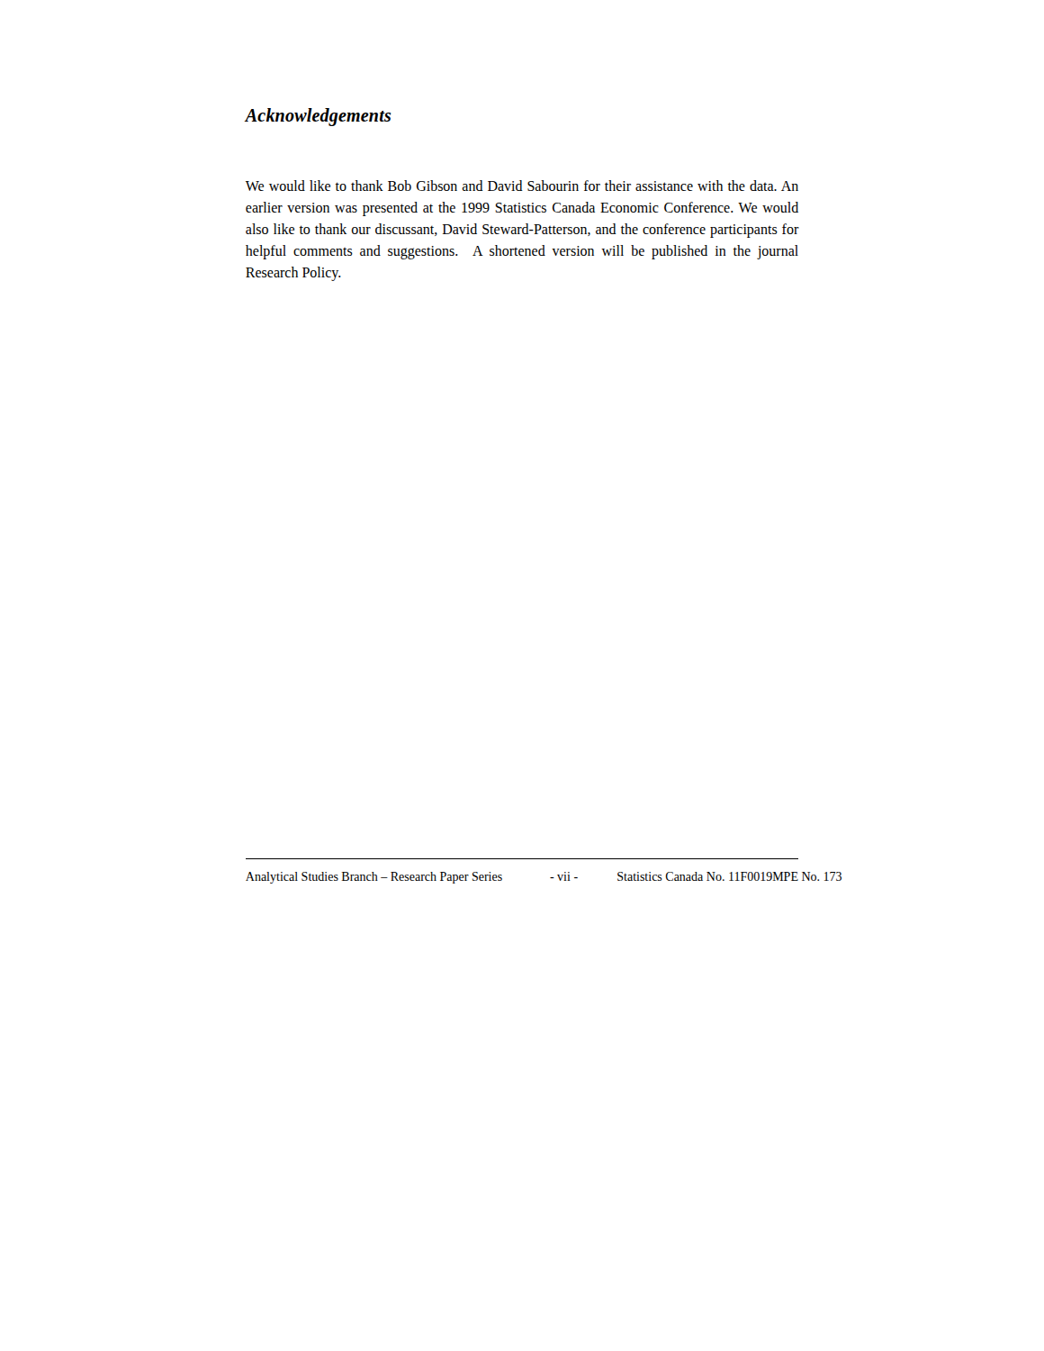Acknowledgements
We would like to thank Bob Gibson and David Sabourin for their assistance with the data. An earlier version was presented at the 1999 Statistics Canada Economic Conference. We would also like to thank our discussant, David Steward-Patterson, and the conference participants for helpful comments and suggestions. A shortened version will be published in the journal Research Policy.
Analytical Studies Branch – Research Paper Series - vii - Statistics Canada No. 11F0019MPE No. 173